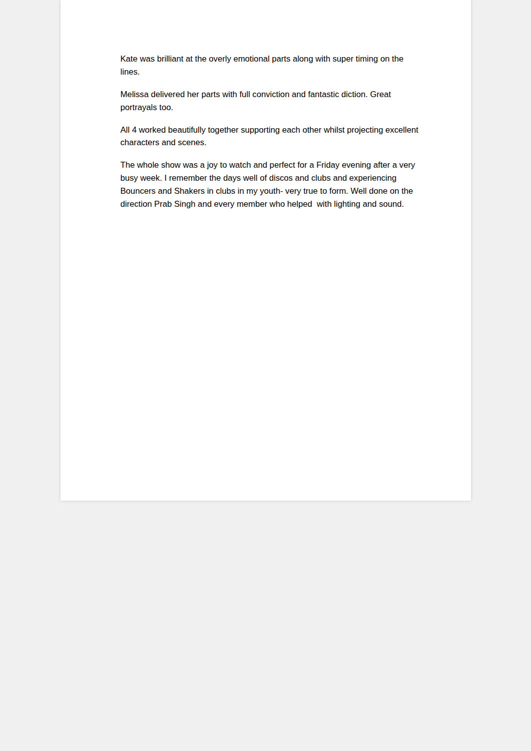Kate was brilliant at the overly emotional parts along with super timing on the lines.
Melissa delivered her parts with full conviction and fantastic diction. Great portrayals too.
All 4 worked beautifully together supporting each other whilst projecting excellent characters and scenes.
The whole show was a joy to watch and perfect for a Friday evening after a very busy week. I remember the days well of discos and clubs and experiencing Bouncers and Shakers in clubs in my youth- very true to form. Well done on the direction Prab Singh and every member who helped with lighting and sound.